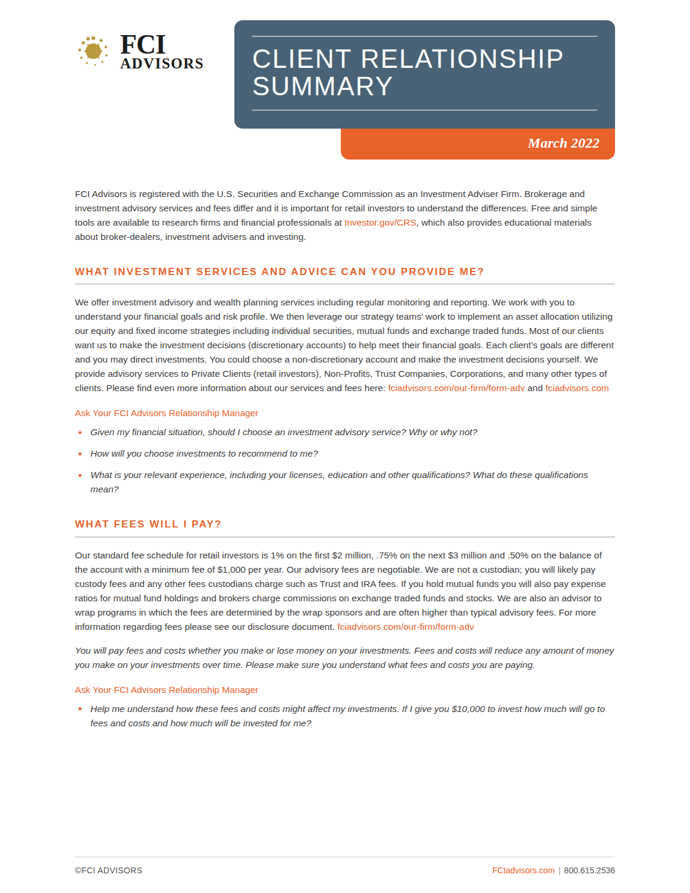FCI ADVISORS
Client Relationship
Summary
March 2022
FCI Advisors is registered with the U.S. Securities and Exchange Commission as an Investment Adviser Firm. Brokerage and investment advisory services and fees differ and it is important for retail investors to understand the differences. Free and simple tools are available to research firms and financial professionals at Investor.gov/CRS, which also provides educational materials about broker-dealers, investment advisers and investing.
What investment services and advice can you provide me?
We offer investment advisory and wealth planning services including regular monitoring and reporting. We work with you to understand your financial goals and risk profile. We then leverage our strategy teams’ work to implement an asset allocation utilizing our equity and fixed income strategies including individual securities, mutual funds and exchange traded funds. Most of our clients want us to make the investment decisions (discretionary accounts) to help meet their financial goals. Each client’s goals are different and you may direct investments. You could choose a non-discretionary account and make the investment decisions yourself. We provide advisory services to Private Clients (retail investors), Non-Profits, Trust Companies, Corporations, and many other types of clients. Please find even more information about our services and fees here: fciadvisors.com/our-firm/form-adv and fciadvisors.com
Ask Your FCI Advisors Relationship Manager
Given my financial situation, should I choose an investment advisory service? Why or why not?
How will you choose investments to recommend to me?
What is your relevant experience, including your licenses, education and other qualifications? What do these qualifications mean?
What fees will I pay?
Our standard fee schedule for retail investors is 1% on the first $2 million, .75% on the next $3 million and .50% on the balance of the account with a minimum fee of $1,000 per year. Our advisory fees are negotiable. We are not a custodian; you will likely pay custody fees and any other fees custodians charge such as Trust and IRA fees. If you hold mutual funds you will also pay expense ratios for mutual fund holdings and brokers charge commissions on exchange traded funds and stocks. We are also an advisor to wrap programs in which the fees are determined by the wrap sponsors and are often higher than typical advisory fees. For more information regarding fees please see our disclosure document. fciadvisors.com/our-firm/form-adv
You will pay fees and costs whether you make or lose money on your investments. Fees and costs will reduce any amount of money you make on your investments over time. Please make sure you understand what fees and costs you are paying.
Ask Your FCI Advisors Relationship Manager
Help me understand how these fees and costs might affect my investments. If I give you $10,000 to invest how much will go to fees and costs and how much will be invested for me?
©FCI ADVISORS
FCIadvisors.com|800.615.2536